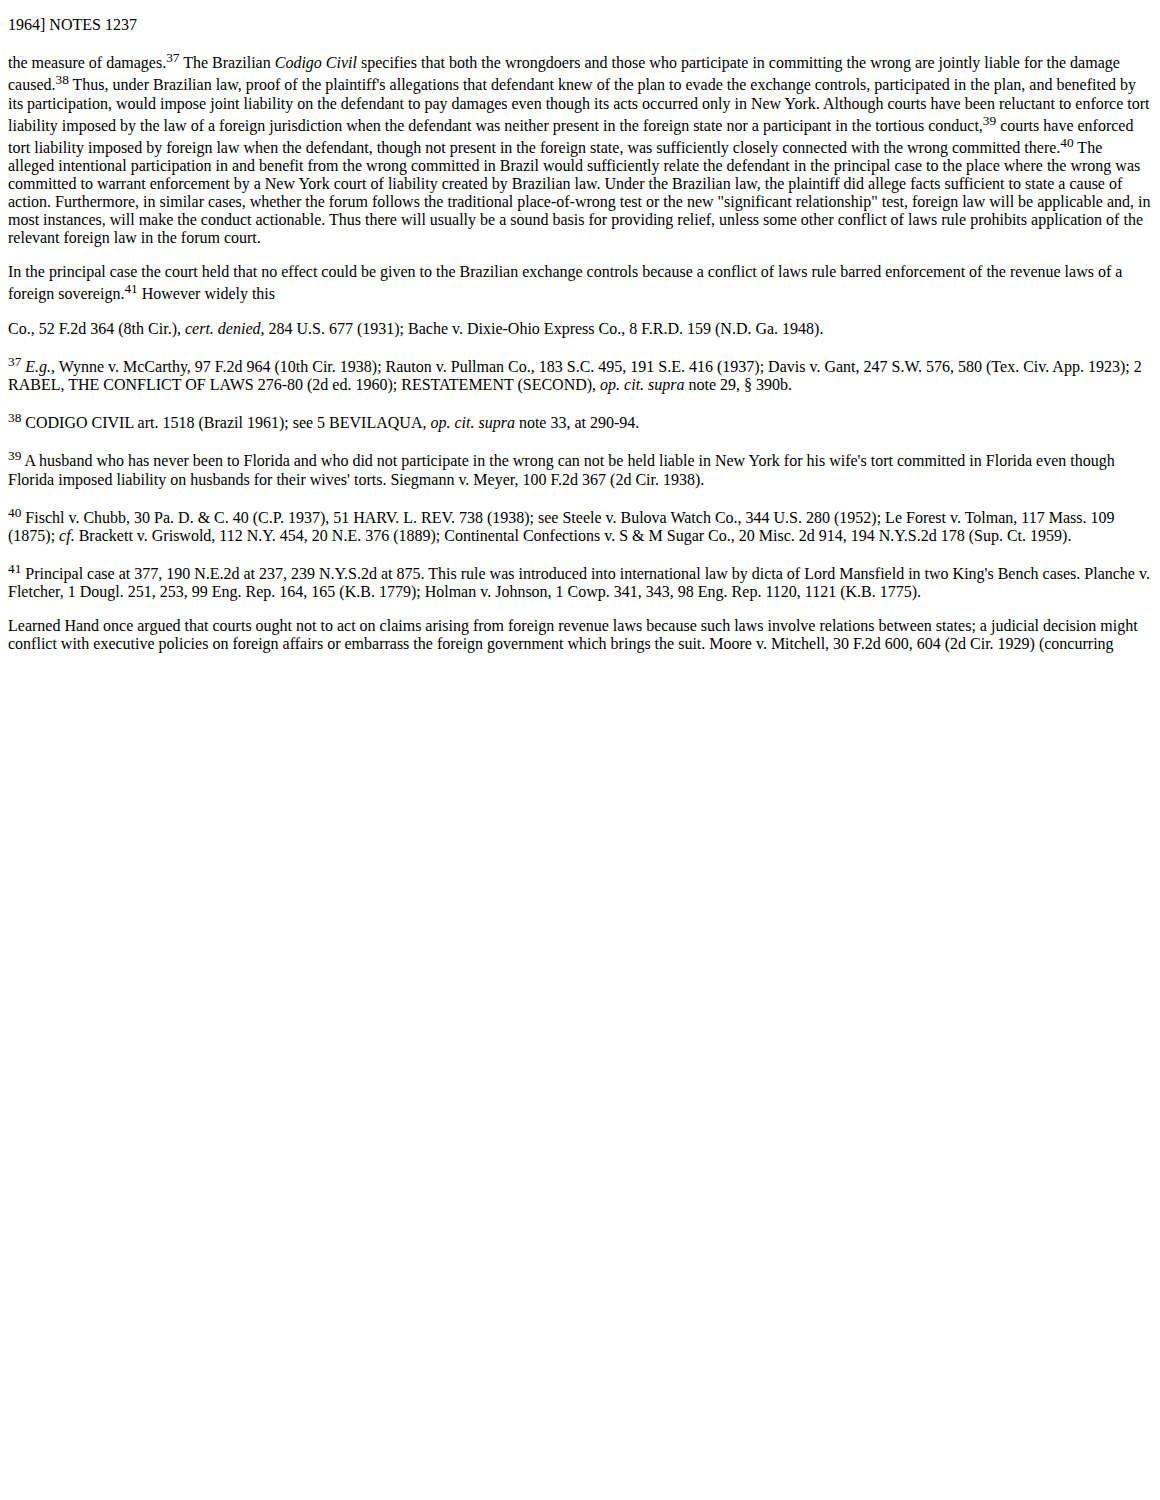1964] NOTES 1237
the measure of damages.37 The Brazilian Codigo Civil specifies that both the wrongdoers and those who participate in committing the wrong are jointly liable for the damage caused.38 Thus, under Brazilian law, proof of the plaintiff's allegations that defendant knew of the plan to evade the exchange controls, participated in the plan, and benefited by its participation, would impose joint liability on the defendant to pay damages even though its acts occurred only in New York. Although courts have been reluctant to enforce tort liability imposed by the law of a foreign jurisdiction when the defendant was neither present in the foreign state nor a participant in the tortious conduct,39 courts have enforced tort liability imposed by foreign law when the defendant, though not present in the foreign state, was sufficiently closely connected with the wrong committed there.40 The alleged intentional participation in and benefit from the wrong committed in Brazil would sufficiently relate the defendant in the principal case to the place where the wrong was committed to warrant enforcement by a New York court of liability created by Brazilian law. Under the Brazilian law, the plaintiff did allege facts sufficient to state a cause of action. Furthermore, in similar cases, whether the forum follows the traditional place-of-wrong test or the new "significant relationship" test, foreign law will be applicable and, in most instances, will make the conduct actionable. Thus there will usually be a sound basis for providing relief, unless some other conflict of laws rule prohibits application of the relevant foreign law in the forum court.
In the principal case the court held that no effect could be given to the Brazilian exchange controls because a conflict of laws rule barred enforcement of the revenue laws of a foreign sovereign.41 However widely this
Co., 52 F.2d 364 (8th Cir.), cert. denied, 284 U.S. 677 (1931); Bache v. Dixie-Ohio Express Co., 8 F.R.D. 159 (N.D. Ga. 1948).
37 E.g., Wynne v. McCarthy, 97 F.2d 964 (10th Cir. 1938); Rauton v. Pullman Co., 183 S.C. 495, 191 S.E. 416 (1937); Davis v. Gant, 247 S.W. 576, 580 (Tex. Civ. App. 1923); 2 RABEL, THE CONFLICT OF LAWS 276-80 (2d ed. 1960); RESTATEMENT (SECOND), op. cit. supra note 29, § 390b.
38 CODIGO CIVIL art. 1518 (Brazil 1961); see 5 BEVILAQUA, op. cit. supra note 33, at 290-94.
39 A husband who has never been to Florida and who did not participate in the wrong can not be held liable in New York for his wife's tort committed in Florida even though Florida imposed liability on husbands for their wives' torts. Siegmann v. Meyer, 100 F.2d 367 (2d Cir. 1938).
40 Fischl v. Chubb, 30 Pa. D. & C. 40 (C.P. 1937), 51 HARV. L. REV. 738 (1938); see Steele v. Bulova Watch Co., 344 U.S. 280 (1952); Le Forest v. Tolman, 117 Mass. 109 (1875); cf. Brackett v. Griswold, 112 N.Y. 454, 20 N.E. 376 (1889); Continental Confections v. S & M Sugar Co., 20 Misc. 2d 914, 194 N.Y.S.2d 178 (Sup. Ct. 1959).
41 Principal case at 377, 190 N.E.2d at 237, 239 N.Y.S.2d at 875. This rule was introduced into international law by dicta of Lord Mansfield in two King's Bench cases. Planche v. Fletcher, 1 Dougl. 251, 253, 99 Eng. Rep. 164, 165 (K.B. 1779); Holman v. Johnson, 1 Cowp. 341, 343, 98 Eng. Rep. 1120, 1121 (K.B. 1775).
Learned Hand once argued that courts ought not to act on claims arising from foreign revenue laws because such laws involve relations between states; a judicial decision might conflict with executive policies on foreign affairs or embarrass the foreign government which brings the suit. Moore v. Mitchell, 30 F.2d 600, 604 (2d Cir. 1929) (concurring